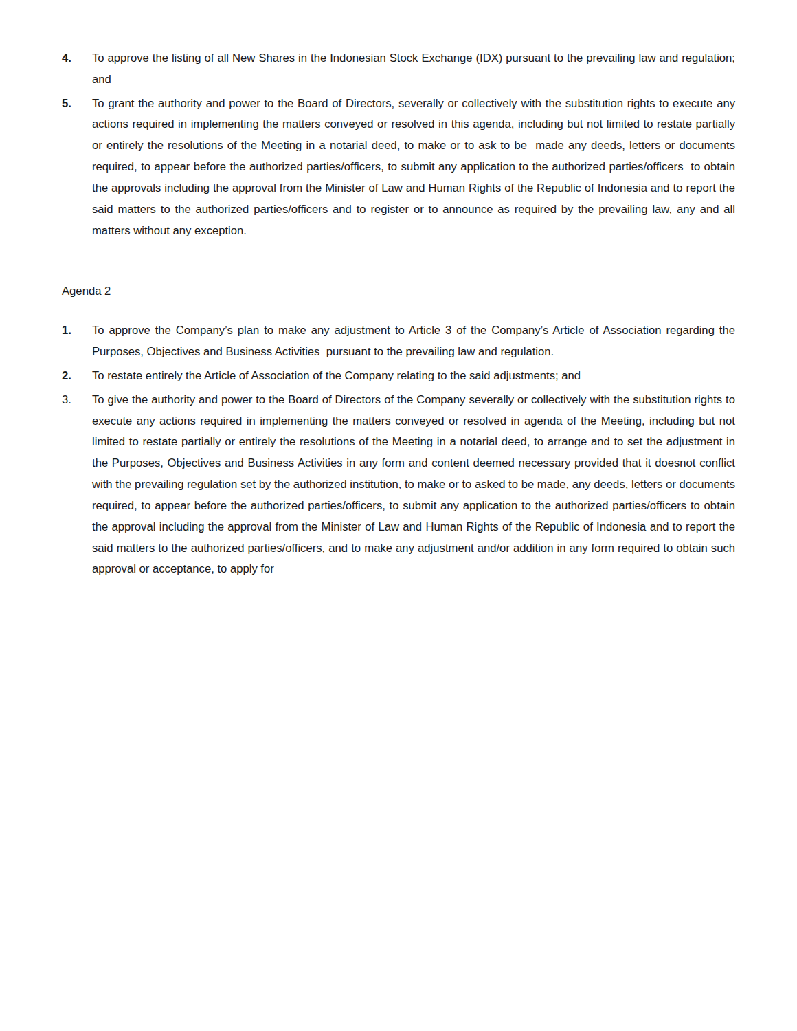To approve the listing of all New Shares in the Indonesian Stock Exchange (IDX) pursuant to the prevailing law and regulation; and
To grant the authority and power to the Board of Directors, severally or collectively with the substitution rights to execute any actions required in implementing the matters conveyed or resolved in this agenda, including but not limited to restate partially or entirely the resolutions of the Meeting in a notarial deed, to make or to ask to be made any deeds, letters or documents required, to appear before the authorized parties/officers, to submit any application to the authorized parties/officers to obtain the approvals including the approval from the Minister of Law and Human Rights of the Republic of Indonesia and to report the said matters to the authorized parties/officers and to register or to announce as required by the prevailing law, any and all matters without any exception.
Agenda 2
To approve the Company’s plan to make any adjustment to Article 3 of the Company’s Article of Association regarding the Purposes, Objectives and Business Activities pursuant to the prevailing law and regulation.
To restate entirely the Article of Association of the Company relating to the said adjustments; and
To give the authority and power to the Board of Directors of the Company severally or collectively with the substitution rights to execute any actions required in implementing the matters conveyed or resolved in agenda of the Meeting, including but not limited to restate partially or entirely the resolutions of the Meeting in a notarial deed, to arrange and to set the adjustment in the Purposes, Objectives and Business Activities in any form and content deemed necessary provided that it doesnot conflict with the prevailing regulation set by the authorized institution, to make or to asked to be made, any deeds, letters or documents required, to appear before the authorized parties/officers, to submit any application to the authorized parties/officers to obtain the approval including the approval from the Minister of Law and Human Rights of the Republic of Indonesia and to report the said matters to the authorized parties/officers, and to make any adjustment and/or addition in any form required to obtain such approval or acceptance, to apply for